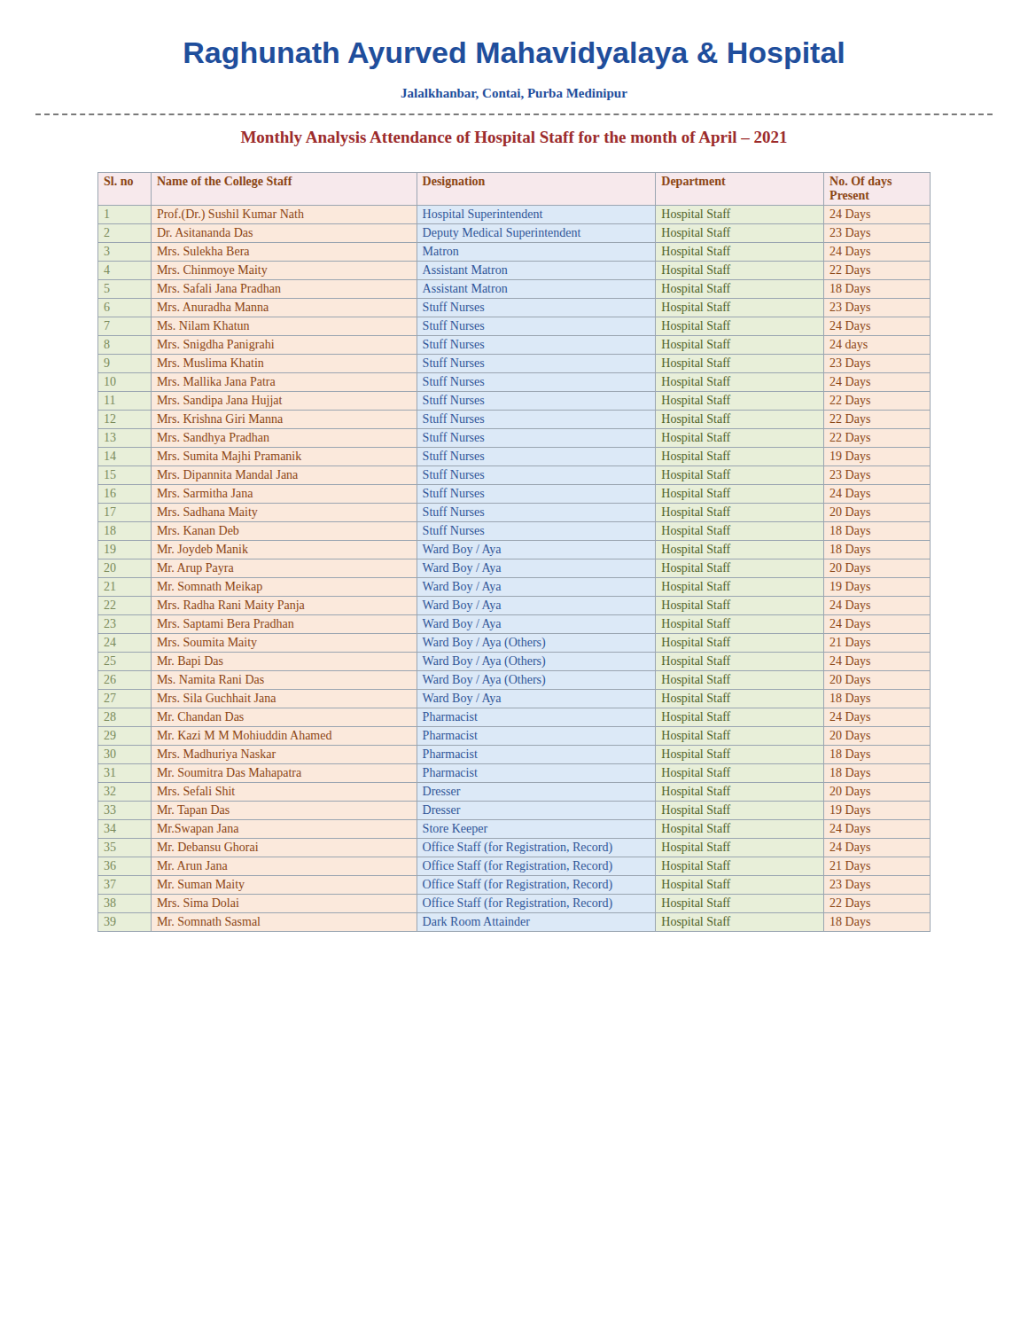Raghunath Ayurved Mahavidyalaya & Hospital
Jalalkhanbar, Contai, Purba Medinipur
Monthly Analysis Attendance of Hospital Staff for the month of April – 2021
| Sl. no | Name of the College Staff | Designation | Department | No. Of days Present |
| --- | --- | --- | --- | --- |
| 1 | Prof.(Dr.) Sushil Kumar Nath | Hospital Superintendent | Hospital Staff | 24 Days |
| 2 | Dr. Asitananda Das | Deputy Medical Superintendent | Hospital Staff | 23 Days |
| 3 | Mrs. Sulekha Bera | Matron | Hospital Staff | 24 Days |
| 4 | Mrs. Chinmoye Maity | Assistant Matron | Hospital Staff | 22 Days |
| 5 | Mrs. Safali Jana Pradhan | Assistant Matron | Hospital Staff | 18 Days |
| 6 | Mrs. Anuradha Manna | Stuff Nurses | Hospital Staff | 23 Days |
| 7 | Ms. Nilam Khatun | Stuff Nurses | Hospital Staff | 24 Days |
| 8 | Mrs. Snigdha Panigrahi | Stuff Nurses | Hospital Staff | 24 days |
| 9 | Mrs. Muslima Khatin | Stuff Nurses | Hospital Staff | 23 Days |
| 10 | Mrs. Mallika Jana Patra | Stuff Nurses | Hospital Staff | 24 Days |
| 11 | Mrs. Sandipa Jana Hujjat | Stuff Nurses | Hospital Staff | 22 Days |
| 12 | Mrs. Krishna Giri Manna | Stuff Nurses | Hospital Staff | 22 Days |
| 13 | Mrs. Sandhya Pradhan | Stuff Nurses | Hospital Staff | 22 Days |
| 14 | Mrs. Sumita Majhi Pramanik | Stuff Nurses | Hospital Staff | 19 Days |
| 15 | Mrs. Dipannita Mandal Jana | Stuff Nurses | Hospital Staff | 23 Days |
| 16 | Mrs. Sarmitha Jana | Stuff Nurses | Hospital Staff | 24 Days |
| 17 | Mrs. Sadhana Maity | Stuff Nurses | Hospital Staff | 20 Days |
| 18 | Mrs. Kanan Deb | Stuff Nurses | Hospital Staff | 18 Days |
| 19 | Mr. Joydeb Manik | Ward Boy / Aya | Hospital Staff | 18 Days |
| 20 | Mr. Arup Payra | Ward Boy / Aya | Hospital Staff | 20 Days |
| 21 | Mr. Somnath Meikap | Ward Boy / Aya | Hospital Staff | 19 Days |
| 22 | Mrs. Radha Rani Maity Panja | Ward Boy / Aya | Hospital Staff | 24 Days |
| 23 | Mrs. Saptami Bera Pradhan | Ward Boy / Aya | Hospital Staff | 24 Days |
| 24 | Mrs. Soumita Maity | Ward Boy / Aya (Others) | Hospital Staff | 21 Days |
| 25 | Mr. Bapi Das | Ward Boy / Aya (Others) | Hospital Staff | 24 Days |
| 26 | Ms. Namita Rani Das | Ward Boy / Aya (Others) | Hospital Staff | 20 Days |
| 27 | Mrs. Sila Guchhait Jana | Ward Boy / Aya | Hospital Staff | 18 Days |
| 28 | Mr. Chandan Das | Pharmacist | Hospital Staff | 24 Days |
| 29 | Mr. Kazi M M Mohiuddin Ahamed | Pharmacist | Hospital Staff | 20 Days |
| 30 | Mrs. Madhuriya Naskar | Pharmacist | Hospital Staff | 18 Days |
| 31 | Mr. Soumitra Das Mahapatra | Pharmacist | Hospital Staff | 18 Days |
| 32 | Mrs. Sefali Shit | Dresser | Hospital Staff | 20 Days |
| 33 | Mr. Tapan Das | Dresser | Hospital Staff | 19 Days |
| 34 | Mr.Swapan Jana | Store Keeper | Hospital Staff | 24 Days |
| 35 | Mr. Debansu Ghorai | Office Staff (for Registration, Record) | Hospital Staff | 24 Days |
| 36 | Mr. Arun Jana | Office Staff (for Registration, Record) | Hospital Staff | 21 Days |
| 37 | Mr. Suman Maity | Office Staff (for Registration, Record) | Hospital Staff | 23 Days |
| 38 | Mrs. Sima Dolai | Office Staff (for Registration, Record) | Hospital Staff | 22 Days |
| 39 | Mr. Somnath Sasmal | Dark Room Attainder | Hospital Staff | 18 Days |